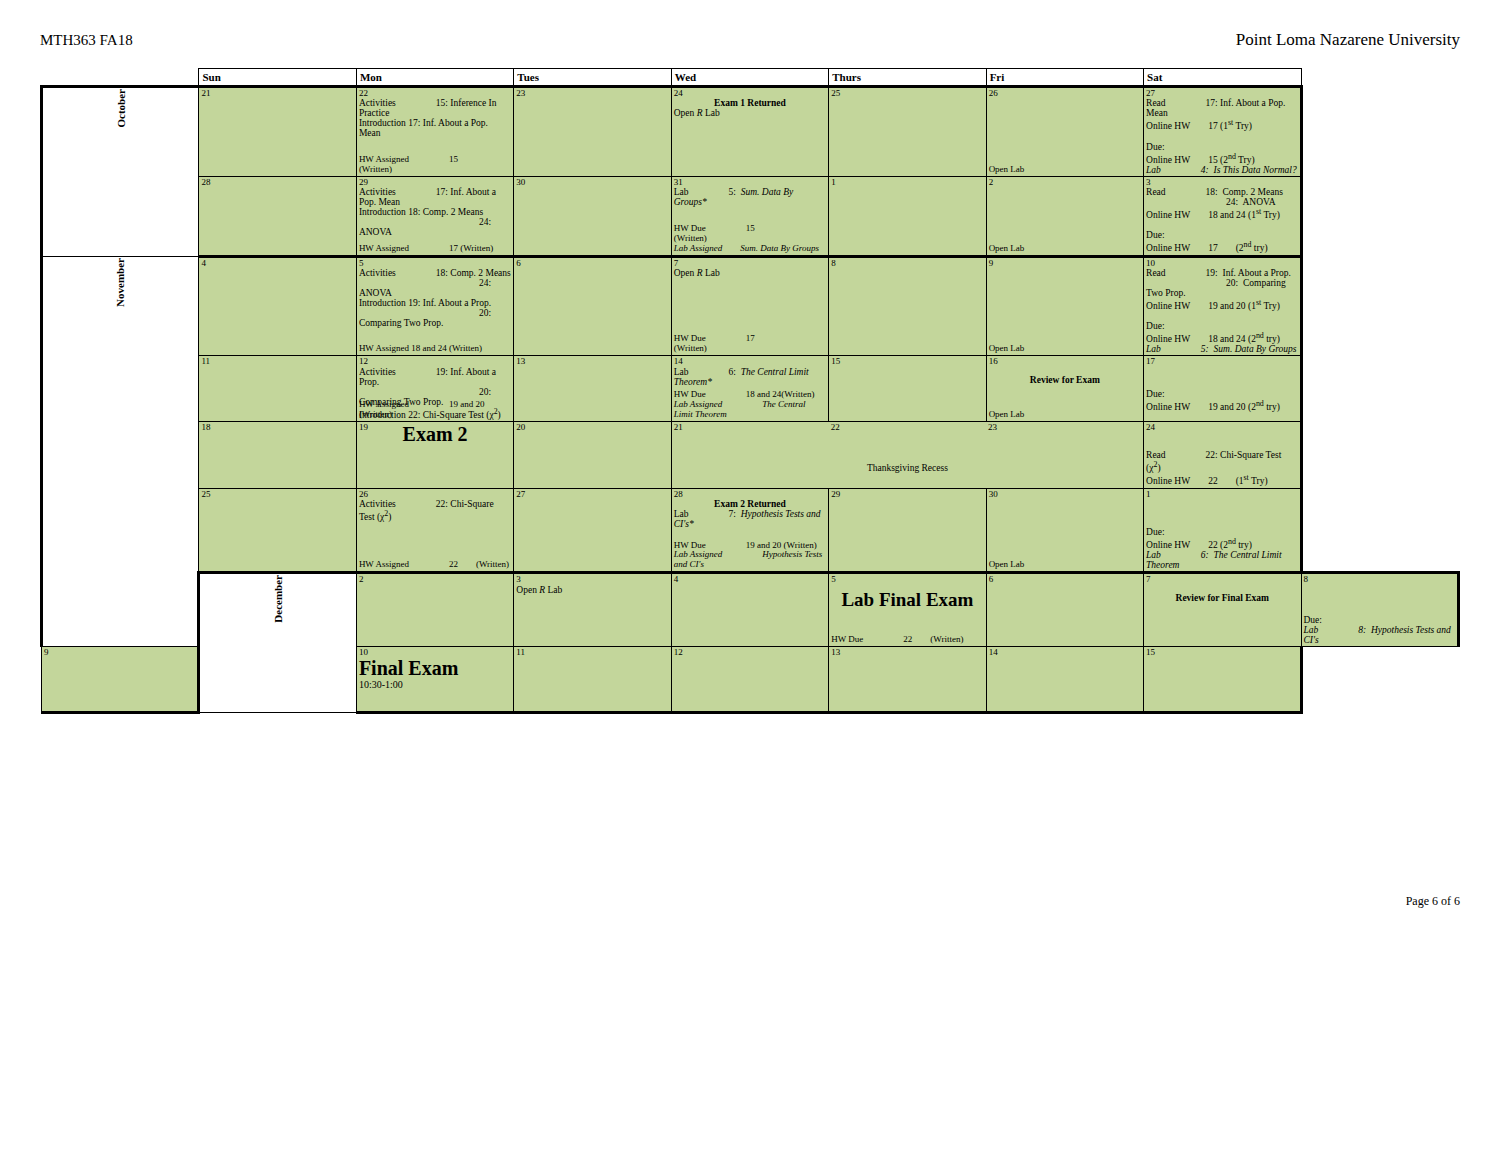MTH363 FA18
Point Loma Nazarene University
| | Sun | Mon | Tues | Wed | Thurs | Fri | Sat |
| --- | --- | --- | --- | --- | --- | --- | --- |
| October | 21 | 22 Activities 15: Inference In Practice Introduction 17: Inf. About a Pop. Mean HW Assigned 15 (Written) | 23 | 24 Exam 1 Returned Open R Lab | 25 | 26 Open Lab | 27 Read 17: Inf. About a Pop. Mean Online HW 17 (1 st Try) Due: Online HW 15 (2 nd Try) Lab 4: Is This Data Normal? |
| 28 | 29 Activities 17: Inf. About a Pop. Mean Introduction 18: Comp. 2 Means 24: ANOVA HW Assigned 17 (Written) | 30 | 31 Lab 5: Sum. Data By Groups* HW Due 15 (Written) Lab Assigned Sum. Data By Groups | 1 | 2 Open Lab | 3 Read 18: Comp. 2 Means 24: ANOVA Online HW 18 and 24 (1 st Try) Due: Online HW 17 (2 nd try) |
| November | 4 | 5 Activities 18: Comp. 2 Means 24: ANOVA Introduction 19: Inf. About a Prop. 20: Comparing Two Prop. HW Assigned 18 and 24 (Written) | 6 | 7 Open R Lab HW Due 17 (Written) | 8 | 9 Open Lab | 10 Read 19: Inf. About a Prop. 20: Comparing Two Prop. Online HW 19 and 20 (1 st Try) Due: Online HW 18 and 24 (2 nd try) Lab 5: Sum. Data By Groups |
| 11 | 12 Activities 19: Inf. About a Prop. 20: Comparing Two Prop. Introduction 22: Chi-Square Test (χ 2 ) HW Assigned 19 and 20 (Written) | 13 | 14 Lab 6: The Central Limit Theorem* HW Due 18 and 24(Written) Lab Assigned The Central Limit Theorem | 15 | 16 Review for Exam Open Lab | 17 Due: Online HW 19 and 20 (2 nd try) |
| 18 | 19 Exam 2 | 20 | 21 22 23 Thanksgiving Recess | 24 Read 22: Chi-Square Test (χ 2 ) Online HW 22 (1 st Try) |
| 25 | 26 Activities 22: Chi-Square Test (χ 2 ) HW Assigned 22 (Written) | 27 | 28 Exam 2 Returned Lab 7: Hypothesis Tests and CI's* HW Due 19 and 20 (Written) Lab Assigned Hypothesis Tests and CI's | 29 | 30 Open Lab | 1 Due: Online HW 22 (2 nd try) Lab 6: The Central Limit Theorem |
| December | 2 | 3 Open R Lab | 4 | 5 Lab Final Exam HW Due 22 (Written) | 6 | 7 Review for Final Exam | 8 Due: Lab 8: Hypothesis Tests and CI's |
| 9 | 10 Final Exam 10:30-1:00 | 11 | 12 | 13 | 14 | 15 |
Page 6 of 6